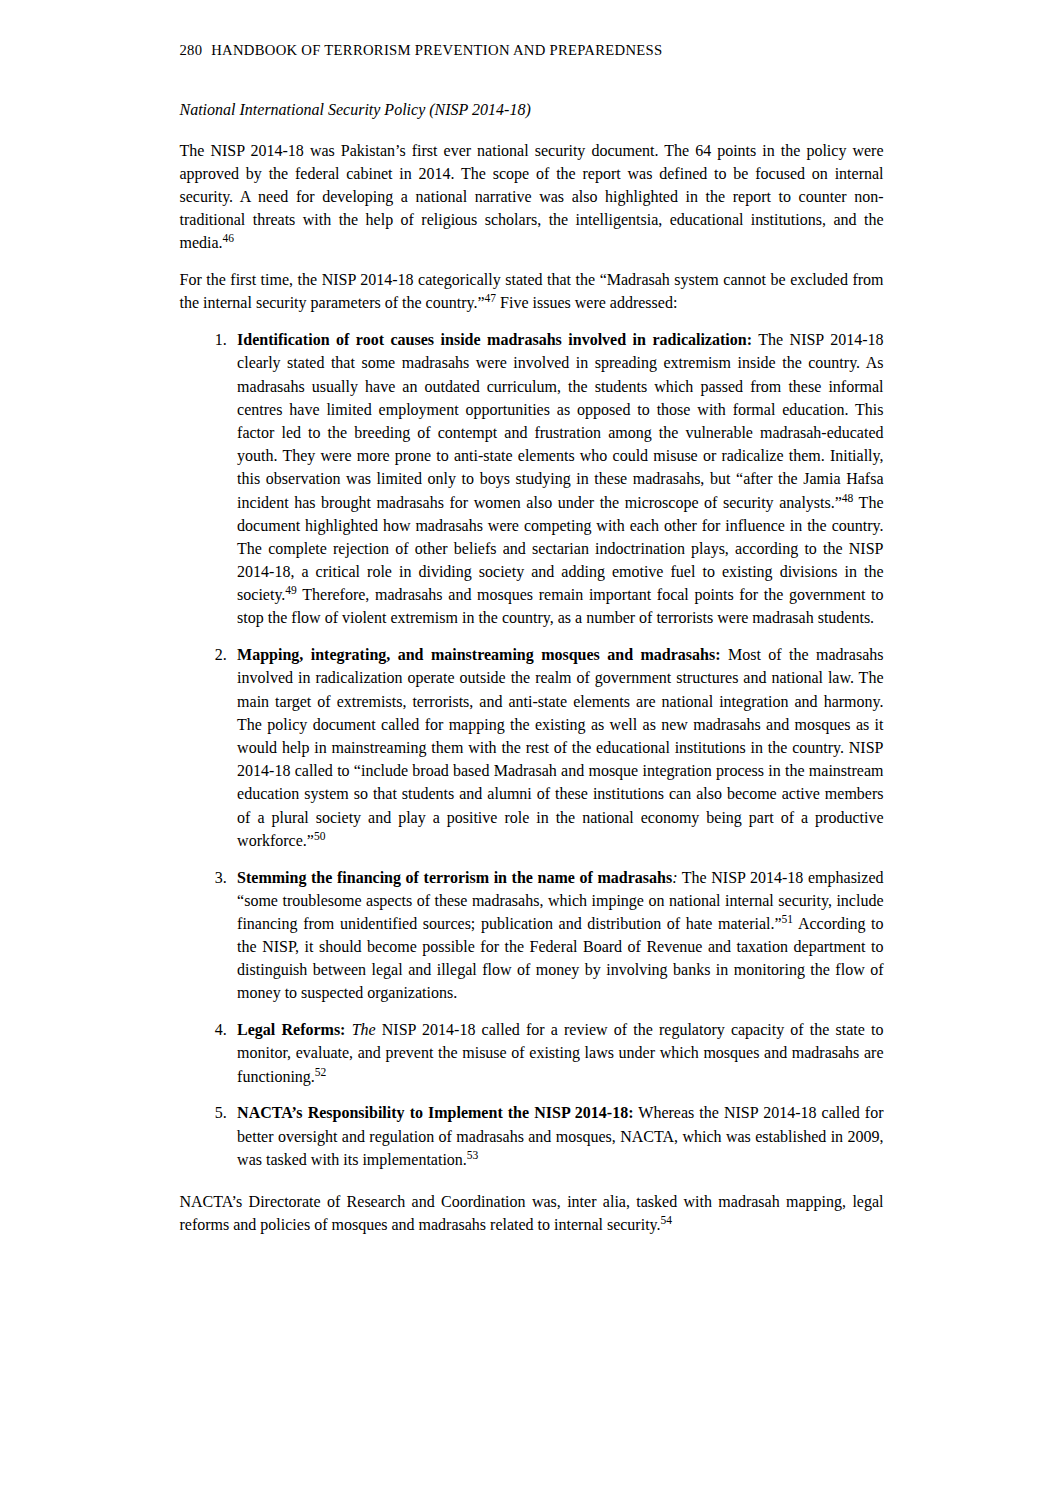280 HANDBOOK OF TERRORISM PREVENTION AND PREPAREDNESS
National International Security Policy (NISP 2014-18)
The NISP 2014-18 was Pakistan’s first ever national security document. The 64 points in the policy were approved by the federal cabinet in 2014. The scope of the report was defined to be focused on internal security. A need for developing a national narrative was also highlighted in the report to counter non-traditional threats with the help of religious scholars, the intelligentsia, educational institutions, and the media.46
For the first time, the NISP 2014-18 categorically stated that the “Madrasah system cannot be excluded from the internal security parameters of the country.”47 Five issues were addressed:
Identification of root causes inside madrasahs involved in radicalization: The NISP 2014-18 clearly stated that some madrasahs were involved in spreading extremism inside the country. As madrasahs usually have an outdated curriculum, the students which passed from these informal centres have limited employment opportunities as opposed to those with formal education. This factor led to the breeding of contempt and frustration among the vulnerable madrasah-educated youth. They were more prone to anti-state elements who could misuse or radicalize them. Initially, this observation was limited only to boys studying in these madrasahs, but “after the Jamia Hafsa incident has brought madrasahs for women also under the microscope of security analysts.”48 The document highlighted how madrasahs were competing with each other for influence in the country. The complete rejection of other beliefs and sectarian indoctrination plays, according to the NISP 2014-18, a critical role in dividing society and adding emotive fuel to existing divisions in the society.49 Therefore, madrasahs and mosques remain important focal points for the government to stop the flow of violent extremism in the country, as a number of terrorists were madrasah students.
Mapping, integrating, and mainstreaming mosques and madrasahs: Most of the madrasahs involved in radicalization operate outside the realm of government structures and national law. The main target of extremists, terrorists, and anti-state elements are national integration and harmony. The policy document called for mapping the existing as well as new madrasahs and mosques as it would help in mainstreaming them with the rest of the educational institutions in the country. NISP 2014-18 called to “include broad based Madrasah and mosque integration process in the mainstream education system so that students and alumni of these institutions can also become active members of a plural society and play a positive role in the national economy being part of a productive workforce.”50
Stemming the financing of terrorism in the name of madrasahs: The NISP 2014-18 emphasized “some troublesome aspects of these madrasahs, which impinge on national internal security, include financing from unidentified sources; publication and distribution of hate material.”51 According to the NISP, it should become possible for the Federal Board of Revenue and taxation department to distinguish between legal and illegal flow of money by involving banks in monitoring the flow of money to suspected organizations.
Legal Reforms: The NISP 2014-18 called for a review of the regulatory capacity of the state to monitor, evaluate, and prevent the misuse of existing laws under which mosques and madrasahs are functioning.52
NACTA’s Responsibility to Implement the NISP 2014-18: Whereas the NISP 2014-18 called for better oversight and regulation of madrasahs and mosques, NACTA, which was established in 2009, was tasked with its implementation.53
NACTA’s Directorate of Research and Coordination was, inter alia, tasked with madrasah mapping, legal reforms and policies of mosques and madrasahs related to internal security.54